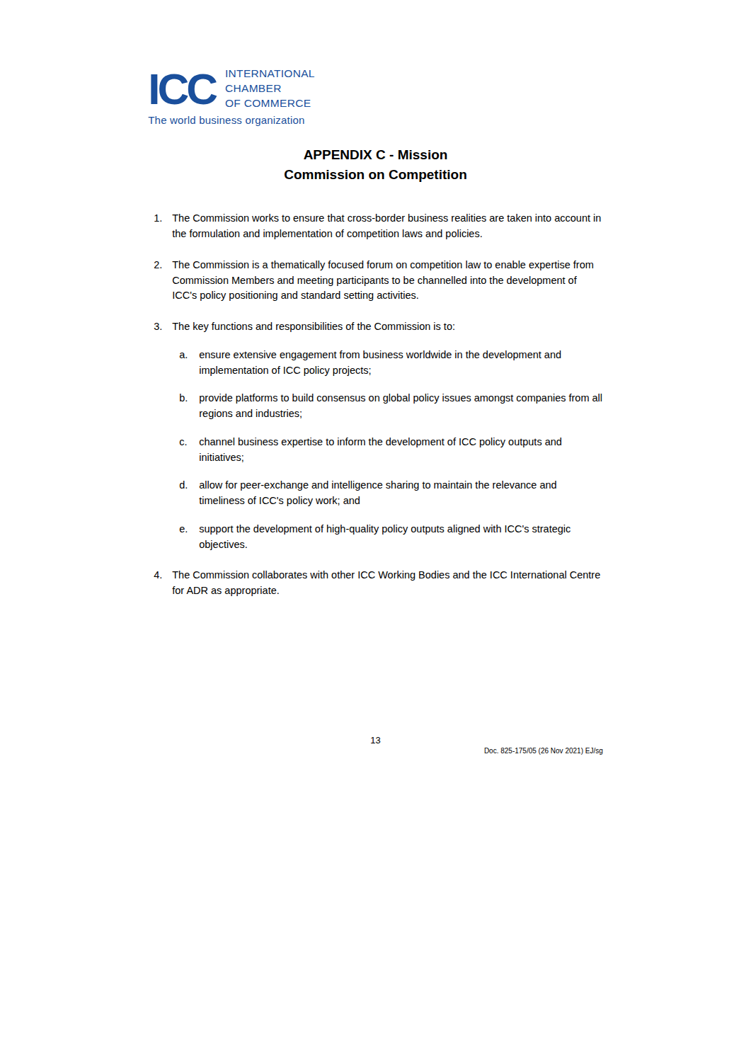ICC
International
Chamber
of Commerce
The world business organization
APPENDIX C - Mission
Commission on Competition
The Commission works to ensure that cross-border business realities are taken into account in the formulation and implementation of competition laws and policies.
The Commission is a thematically focused forum on competition law to enable expertise from Commission Members and meeting participants to be channelled into the development of ICC's policy positioning and standard setting activities.
The key functions and responsibilities of the Commission is to:
ensure extensive engagement from business worldwide in the development and implementation of ICC policy projects;
provide platforms to build consensus on global policy issues amongst companies from all regions and industries;
channel business expertise to inform the development of ICC policy outputs and initiatives;
allow for peer-exchange and intelligence sharing to maintain the relevance and timeliness of ICC's policy work; and
support the development of high-quality policy outputs aligned with ICC's strategic objectives.
The Commission collaborates with other ICC Working Bodies and the ICC International Centre for ADR as appropriate.
13
Doc. 825-175/05 (26 Nov 2021) EJ/sg